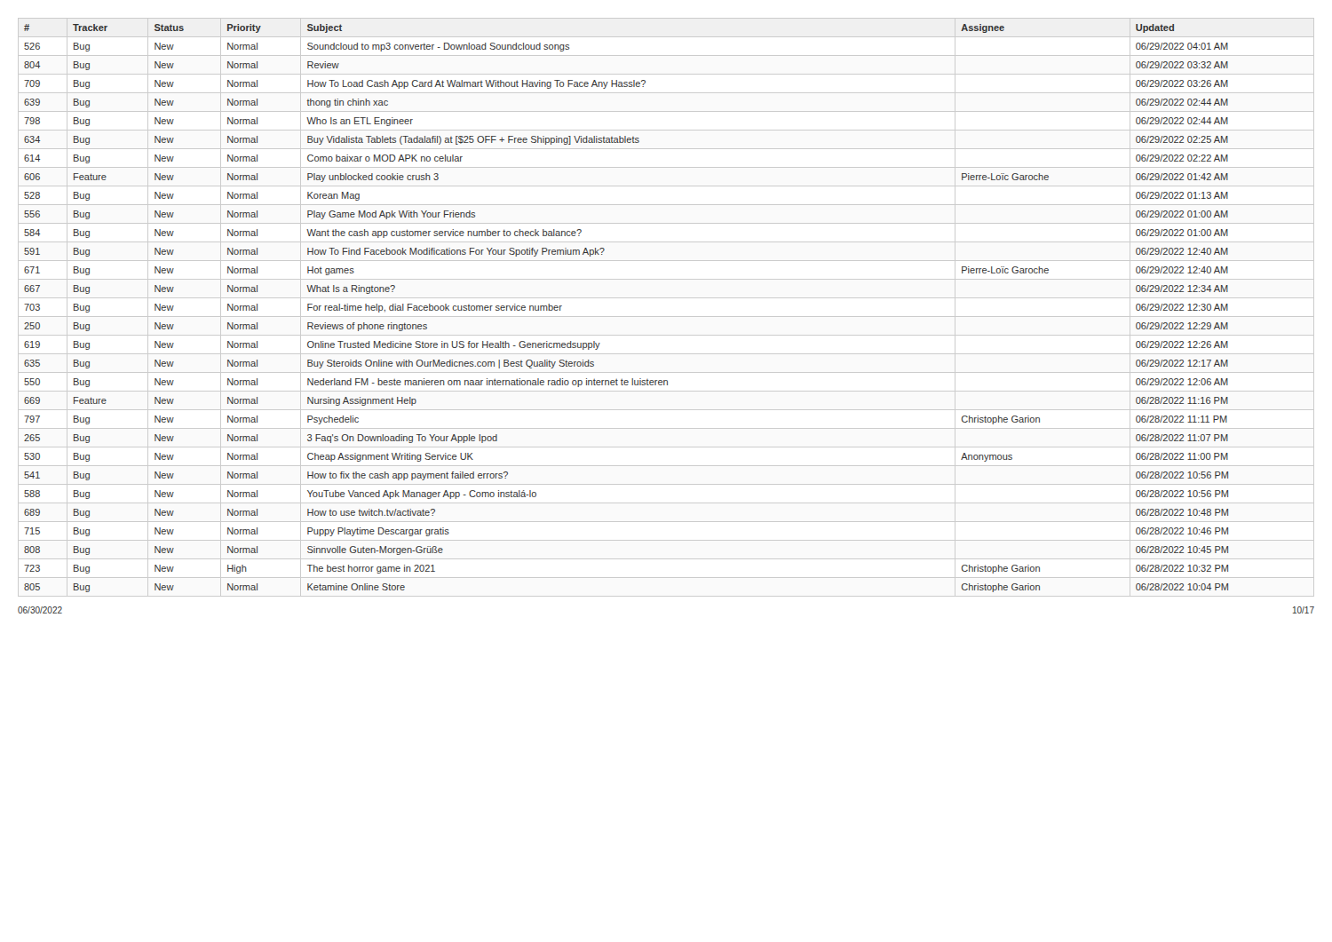| # | Tracker | Status | Priority | Subject | Assignee | Updated |
| --- | --- | --- | --- | --- | --- | --- |
| 526 | Bug | New | Normal | Soundcloud to mp3 converter - Download Soundcloud songs | | 06/29/2022 04:01 AM |
| 804 | Bug | New | Normal | Review | | 06/29/2022 03:32 AM |
| 709 | Bug | New | Normal | How To Load Cash App Card At Walmart Without Having To Face Any Hassle? | | 06/29/2022 03:26 AM |
| 639 | Bug | New | Normal | thong tin chinh xac | | 06/29/2022 02:44 AM |
| 798 | Bug | New | Normal | Who Is an ETL Engineer | | 06/29/2022 02:44 AM |
| 634 | Bug | New | Normal | Buy Vidalista Tablets (Tadalafil) at [$25 OFF + Free Shipping] Vidalistatablets | | 06/29/2022 02:25 AM |
| 614 | Bug | New | Normal | Como baixar o MOD APK no celular | | 06/29/2022 02:22 AM |
| 606 | Feature | New | Normal | Play unblocked cookie crush 3 | Pierre-Loïc Garoche | 06/29/2022 01:42 AM |
| 528 | Bug | New | Normal | Korean Mag | | 06/29/2022 01:13 AM |
| 556 | Bug | New | Normal | Play Game Mod Apk With Your Friends | | 06/29/2022 01:00 AM |
| 584 | Bug | New | Normal | Want the cash app customer service number to check balance? | | 06/29/2022 01:00 AM |
| 591 | Bug | New | Normal | How To Find Facebook Modifications For Your Spotify Premium Apk? | | 06/29/2022 12:40 AM |
| 671 | Bug | New | Normal | Hot games | Pierre-Loïc Garoche | 06/29/2022 12:40 AM |
| 667 | Bug | New | Normal | What Is a Ringtone? | | 06/29/2022 12:34 AM |
| 703 | Bug | New | Normal | For real-time help, dial Facebook customer service number | | 06/29/2022 12:30 AM |
| 250 | Bug | New | Normal | Reviews of phone ringtones | | 06/29/2022 12:29 AM |
| 619 | Bug | New | Normal | Online Trusted Medicine Store in US for Health - Genericmedsupply | | 06/29/2022 12:26 AM |
| 635 | Bug | New | Normal | Buy Steroids Online with OurMedicnes.com / Best Quality Steroids | | 06/29/2022 12:17 AM |
| 550 | Bug | New | Normal | Nederland FM - beste manieren om naar internationale radio op internet te luisteren | | 06/29/2022 12:06 AM |
| 669 | Feature | New | Normal | Nursing Assignment Help | | 06/28/2022 11:16 PM |
| 797 | Bug | New | Normal | Psychedelic | Christophe Garion | 06/28/2022 11:11 PM |
| 265 | Bug | New | Normal | 3 Faq's On Downloading To Your Apple Ipod | | 06/28/2022 11:07 PM |
| 530 | Bug | New | Normal | Cheap Assignment Writing Service UK | Anonymous | 06/28/2022 11:00 PM |
| 541 | Bug | New | Normal | How to fix the cash app payment failed errors? | | 06/28/2022 10:56 PM |
| 588 | Bug | New | Normal | YouTube Vanced Apk Manager App - Como instalá-lo | | 06/28/2022 10:56 PM |
| 689 | Bug | New | Normal | How to use twitch.tv/activate? | | 06/28/2022 10:48 PM |
| 715 | Bug | New | Normal | Puppy Playtime Descargar gratis | | 06/28/2022 10:46 PM |
| 808 | Bug | New | Normal | Sinnvolle Guten-Morgen-Grüße | | 06/28/2022 10:45 PM |
| 723 | Bug | New | High | The best horror game in 2021 | Christophe Garion | 06/28/2022 10:32 PM |
| 805 | Bug | New | Normal | Ketamine Online Store | Christophe Garion | 06/28/2022 10:04 PM |
06/30/2022 10/17